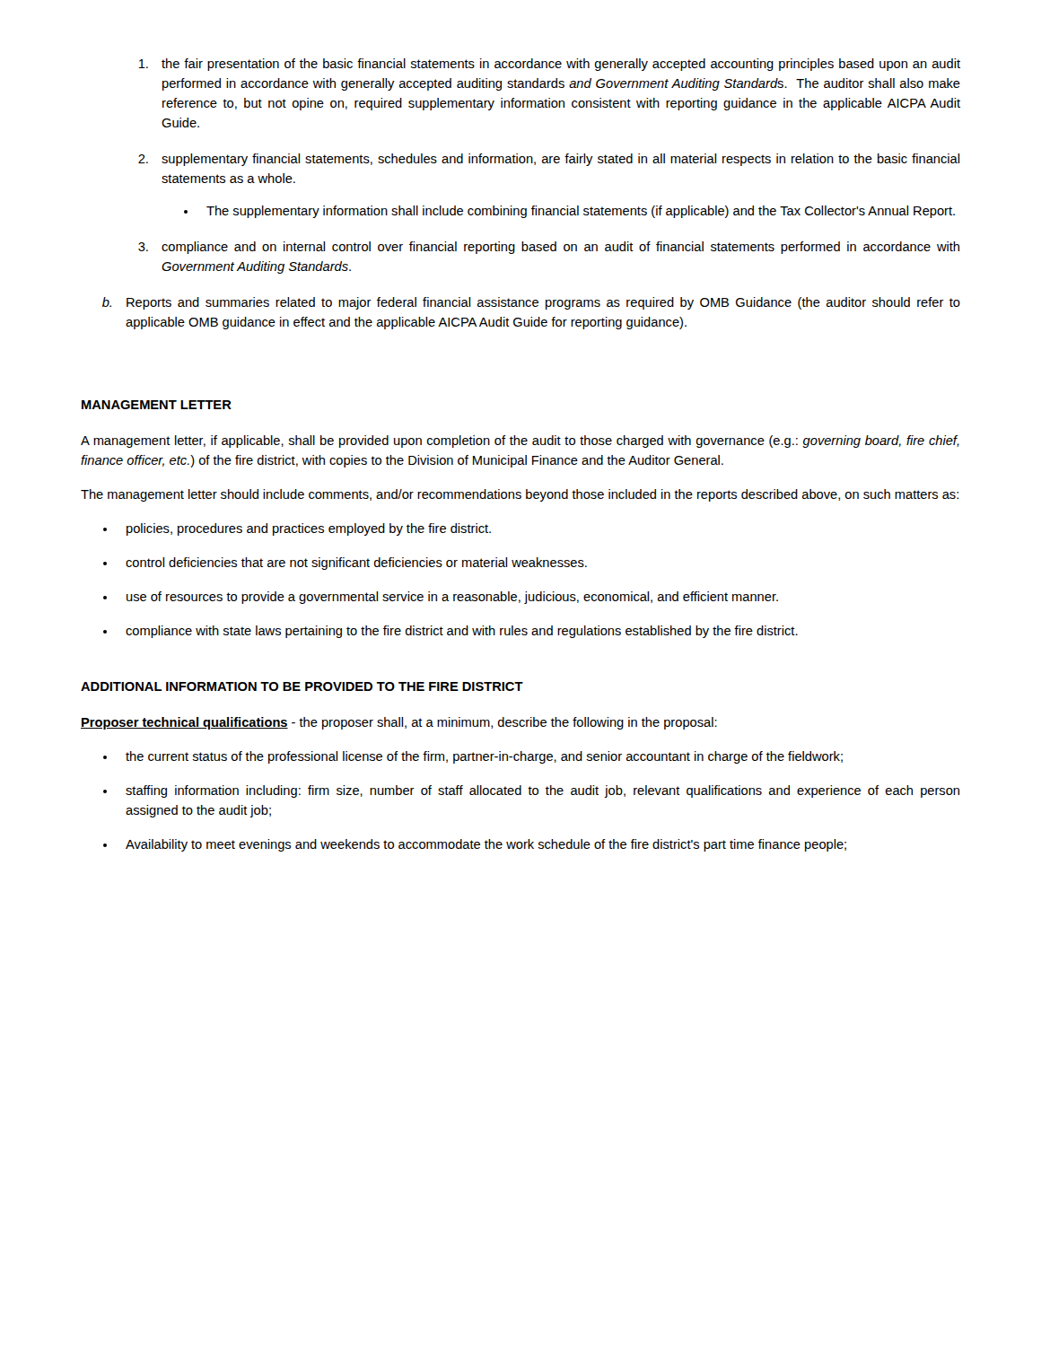the fair presentation of the basic financial statements in accordance with generally accepted accounting principles based upon an audit performed in accordance with generally accepted auditing standards and Government Auditing Standards. The auditor shall also make reference to, but not opine on, required supplementary information consistent with reporting guidance in the applicable AICPA Audit Guide.
supplementary financial statements, schedules and information, are fairly stated in all material respects in relation to the basic financial statements as a whole.
The supplementary information shall include combining financial statements (if applicable) and the Tax Collector's Annual Report.
compliance and on internal control over financial reporting based on an audit of financial statements performed in accordance with Government Auditing Standards.
Reports and summaries related to major federal financial assistance programs as required by OMB Guidance (the auditor should refer to applicable OMB guidance in effect and the applicable AICPA Audit Guide for reporting guidance).
Management Letter
A management letter, if applicable, shall be provided upon completion of the audit to those charged with governance (e.g.: governing board, fire chief, finance officer, etc.) of the fire district, with copies to the Division of Municipal Finance and the Auditor General.
The management letter should include comments, and/or recommendations beyond those included in the reports described above, on such matters as:
policies, procedures and practices employed by the fire district.
control deficiencies that are not significant deficiencies or material weaknesses.
use of resources to provide a governmental service in a reasonable, judicious, economical, and efficient manner.
compliance with state laws pertaining to the fire district and with rules and regulations established by the fire district.
Additional Information to be Provided to the Fire District
Proposer technical qualifications - the proposer shall, at a minimum, describe the following in the proposal:
the current status of the professional license of the firm, partner-in-charge, and senior accountant in charge of the fieldwork;
staffing information including: firm size, number of staff allocated to the audit job, relevant qualifications and experience of each person assigned to the audit job;
Availability to meet evenings and weekends to accommodate the work schedule of the fire district's part time finance people;